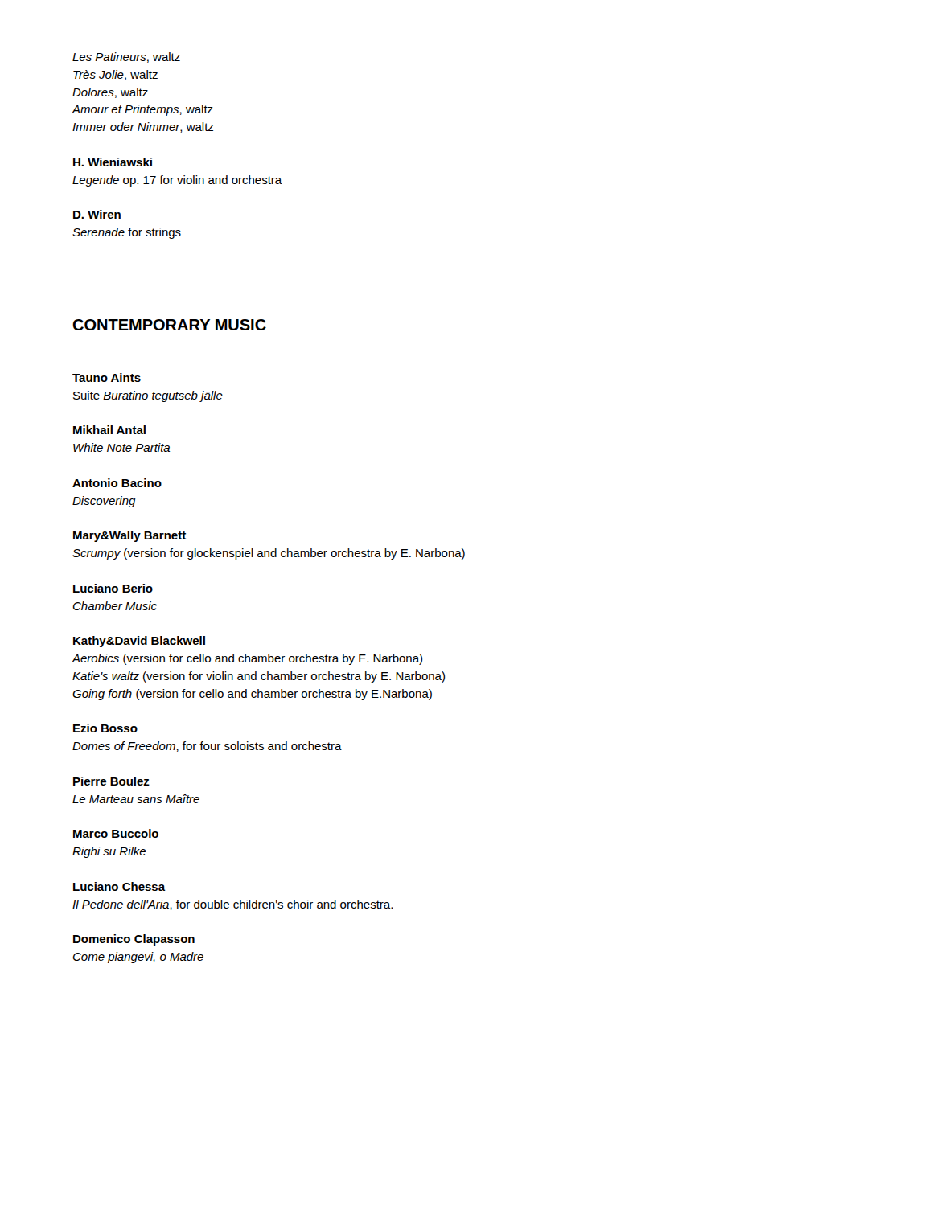Les Patineurs, waltz
Très Jolie, waltz
Dolores, waltz
Amour et Printemps, waltz
Immer oder Nimmer, waltz
H. Wieniawski
Legende op. 17 for violin and orchestra
D. Wiren
Serenade for strings
CONTEMPORARY MUSIC
Tauno Aints
Suite Buratino tegutseb jälle
Mikhail Antal
White Note Partita
Antonio Bacino
Discovering
Mary&Wally Barnett
Scrumpy (version for glockenspiel and chamber orchestra by E. Narbona)
Luciano Berio
Chamber Music
Kathy&David Blackwell
Aerobics (version for cello and chamber orchestra by E. Narbona)
Katie's waltz (version for violin and chamber orchestra by E. Narbona)
Going forth (version for cello and chamber orchestra by E.Narbona)
Ezio Bosso
Domes of Freedom, for four soloists and orchestra
Pierre Boulez
Le Marteau sans Maître
Marco Buccolo
Righi su Rilke
Luciano Chessa
Il Pedone dell'Aria, for double children's choir and orchestra.
Domenico Clapasson
Come piangevi, o Madre